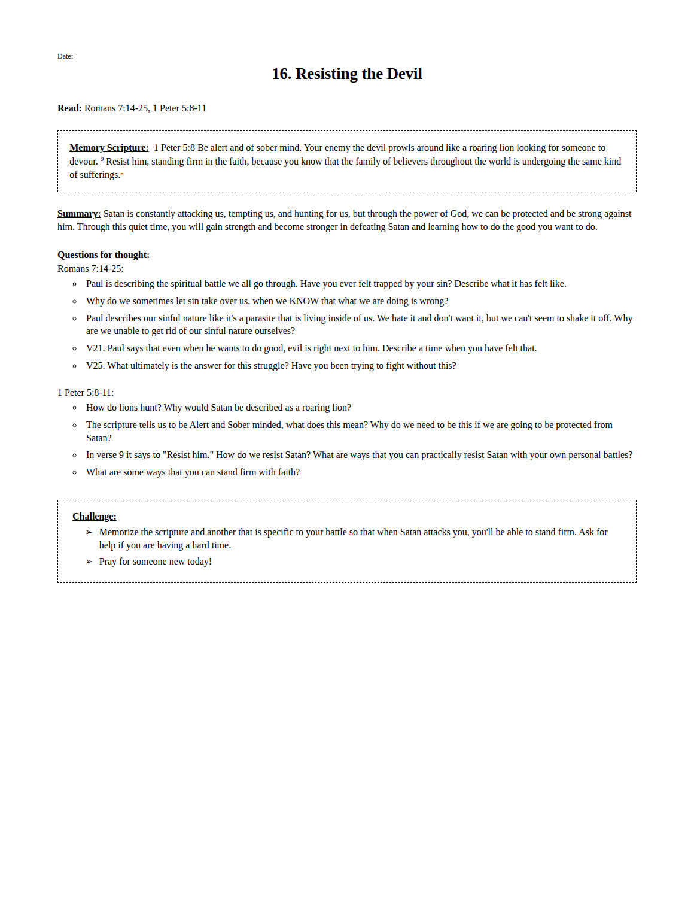Date:
16. Resisting the Devil
Read: Romans 7:14-25, 1 Peter 5:8-11
Memory Scripture: 1 Peter 5:8 Be alert and of sober mind. Your enemy the devil prowls around like a roaring lion looking for someone to devour. 9 Resist him, standing firm in the faith, because you know that the family of believers throughout the world is undergoing the same kind of sufferings."
Summary: Satan is constantly attacking us, tempting us, and hunting for us, but through the power of God, we can be protected and be strong against him. Through this quiet time, you will gain strength and become stronger in defeating Satan and learning how to do the good you want to do.
Questions for thought:
Romans 7:14-25:
Paul is describing the spiritual battle we all go through. Have you ever felt trapped by your sin? Describe what it has felt like.
Why do we sometimes let sin take over us, when we KNOW that what we are doing is wrong?
Paul describes our sinful nature like it's a parasite that is living inside of us. We hate it and don't want it, but we can't seem to shake it off. Why are we unable to get rid of our sinful nature ourselves?
V21. Paul says that even when he wants to do good, evil is right next to him. Describe a time when you have felt that.
V25. What ultimately is the answer for this struggle? Have you been trying to fight without this?
1 Peter 5:8-11:
How do lions hunt? Why would Satan be described as a roaring lion?
The scripture tells us to be Alert and Sober minded, what does this mean? Why do we need to be this if we are going to be protected from Satan?
In verse 9 it says to "Resist him." How do we resist Satan? What are ways that you can practically resist Satan with your own personal battles?
What are some ways that you can stand firm with faith?
Challenge:
Memorize the scripture and another that is specific to your battle so that when Satan attacks you, you'll be able to stand firm. Ask for help if you are having a hard time.
Pray for someone new today!